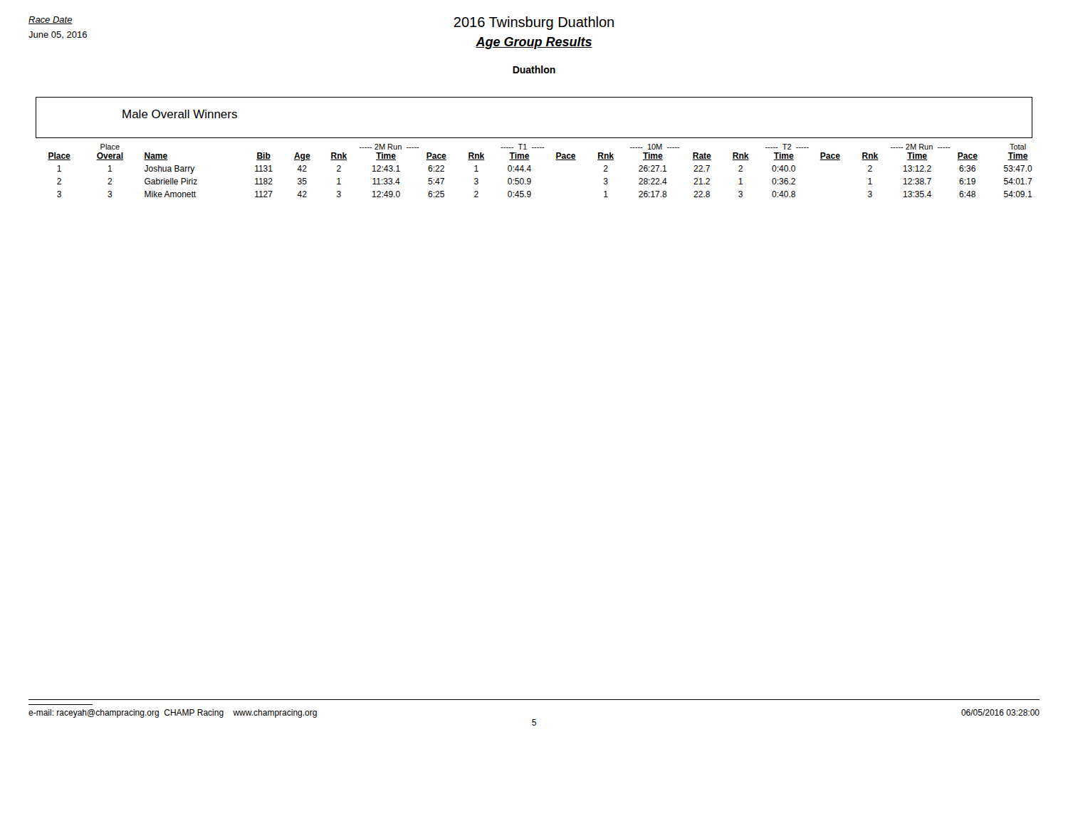Race Date
June 05, 2016
2016 Twinsburg Duathlon
Age Group Results
Duathlon
Male Overall Winners
| | Place | | | ----- 2M Run ----- | ----- T1 ----- | ----- 10M ----- | ----- T2 ----- | ----- 2M Run ----- | Total |
| --- | --- | --- | --- | --- | --- | --- | --- | --- | --- |
| Place | Overal | Name | Bib | Age | Rnk | Time | Pace | Rnk | Time | Pace | Rnk | Time | Rate | Rnk | Time | Pace | Rnk | Time | Pace | Time |
| 1 | 1 | Joshua Barry | 1131 | 42 | 2 | 12:43.1 | 6:22 | 1 | 0:44.4 | | 2 | 26:27.1 | 22.7 | 2 | 0:40.0 | | 2 | 13:12.2 | 6:36 | 53:47.0 |
| 2 | 2 | Gabrielle Piriz | 1182 | 35 | 1 | 11:33.4 | 5:47 | 3 | 0:50.9 | | 3 | 28:22.4 | 21.2 | 1 | 0:36.2 | | 1 | 12:38.7 | 6:19 | 54:01.7 |
| 3 | 3 | Mike Amonett | 1127 | 42 | 3 | 12:49.0 | 6:25 | 2 | 0:45.9 | | 1 | 26:17.8 | 22.8 | 3 | 0:40.8 | | 3 | 13:35.4 | 6:48 | 54:09.1 |
e-mail: raceyah@champracing.org CHAMP Racing www.champracing.org
5
06/05/2016 03:28:00